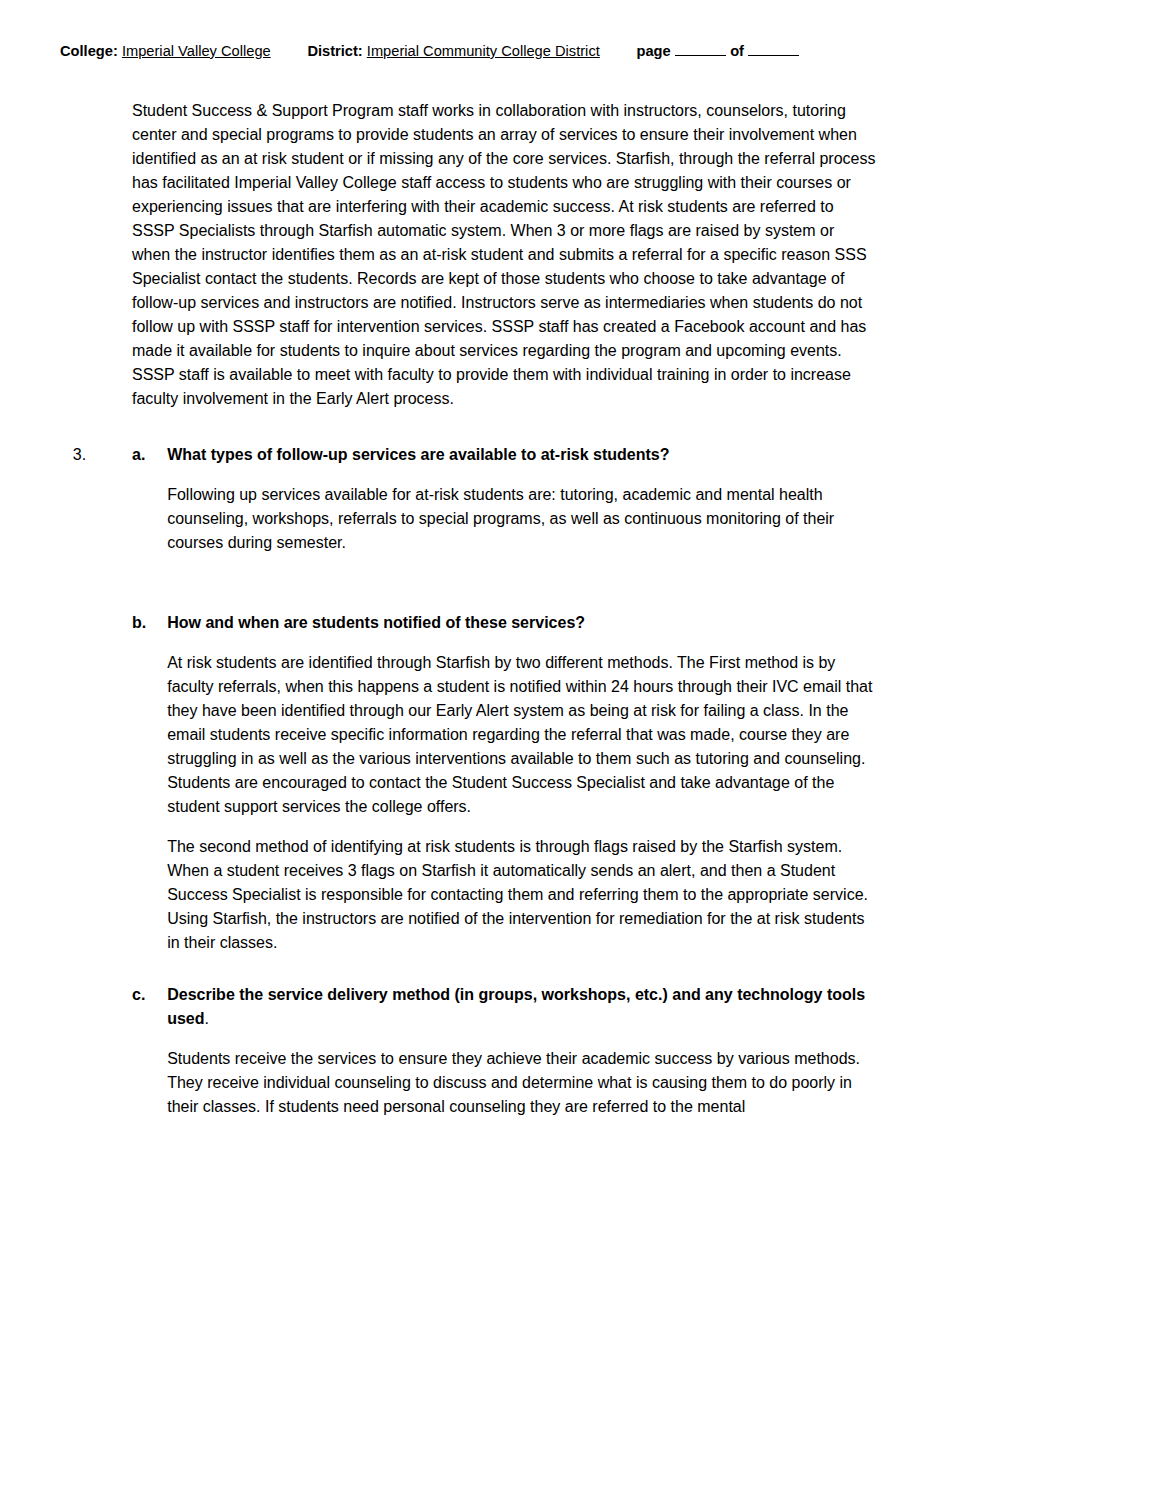College: Imperial Valley College District: Imperial Community College District page of
Student Success & Support Program staff works in collaboration with instructors, counselors, tutoring center and special programs to provide students an array of services to ensure their involvement when identified as an at risk student or if missing any of the core services. Starfish, through the referral process has facilitated Imperial Valley College staff access to students who are struggling with their courses or experiencing issues that are interfering with their academic success. At risk students are referred to SSSP Specialists through Starfish automatic system. When 3 or more flags are raised by system or when the instructor identifies them as an at-risk student and submits a referral for a specific reason SSS Specialist contact the students. Records are kept of those students who choose to take advantage of follow-up services and instructors are notified. Instructors serve as intermediaries when students do not follow up with SSSP staff for intervention services. SSSP staff has created a Facebook account and has made it available for students to inquire about services regarding the program and upcoming events. SSSP staff is available to meet with faculty to provide them with individual training in order to increase faculty involvement in the Early Alert process.
What types of follow-up services are available to at-risk students?
Following up services available for at-risk students are: tutoring, academic and mental health counseling, workshops, referrals to special programs, as well as continuous monitoring of their courses during semester.
How and when are students notified of these services?
At risk students are identified through Starfish by two different methods. The First method is by faculty referrals, when this happens a student is notified within 24 hours through their IVC email that they have been identified through our Early Alert system as being at risk for failing a class. In the email students receive specific information regarding the referral that was made, course they are struggling in as well as the various interventions available to them such as tutoring and counseling. Students are encouraged to contact the Student Success Specialist and take advantage of the student support services the college offers.
The second method of identifying at risk students is through flags raised by the Starfish system. When a student receives 3 flags on Starfish it automatically sends an alert, and then a Student Success Specialist is responsible for contacting them and referring them to the appropriate service. Using Starfish, the instructors are notified of the intervention for remediation for the at risk students in their classes.
Describe the service delivery method (in groups, workshops, etc.) and any technology tools used.
Students receive the services to ensure they achieve their academic success by various methods. They receive individual counseling to discuss and determine what is causing them to do poorly in their classes. If students need personal counseling they are referred to the mental